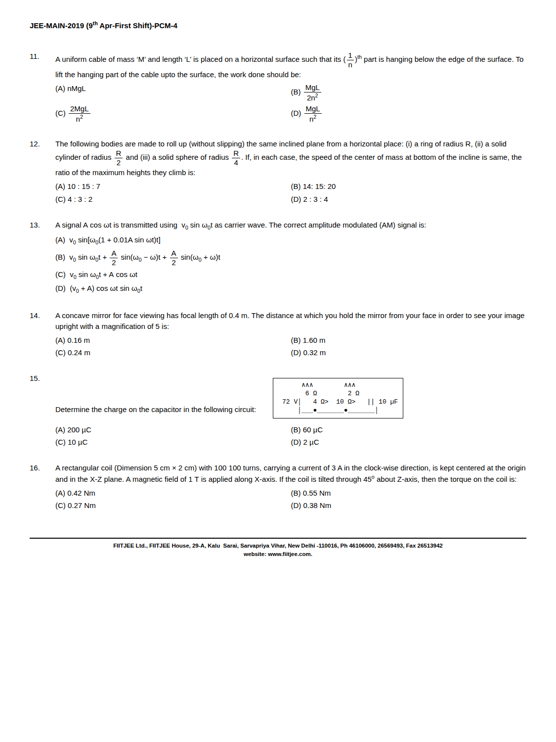JEE-MAIN-2019 (9th Apr-First Shift)-PCM-4
11.
A uniform cable of mass ‘M’ and length ‘L’ is placed on a horizontal surface such that its (1 n)th part is hanging below the edge of the surface. To lift the hanging part of the cable upto the surface, the work done should be:
(A) nMgL
(B) MgL 2n2
(C) 2MgL n2
(D) MgL n2
12.
The following bodies are made to roll up (without slipping) the same inclined plane from a horizontal place: (i) a ring of radius R, (ii) a solid cylinder of radius R 2 and (iii) a solid sphere of radius R 4. If, in each case, the speed of the center of mass at bottom of the incline is same, the ratio of the maximum heights they climb is:
(A) 10 : 15 : 7
(B) 14: 15: 20
(C) 4 : 3 : 2
(D) 2 : 3 : 4
13.
A signal A cos ωt is transmitted using v0 sin ω0t as carrier wave. The correct amplitude modulated (AM) signal is:
(A) v0 sin[ω0(1 + 0.01A sin ωt)t]
(B) v0 sin ω0t + A 2 sin(ω0 − ω)t + A 2 sin(ω0 + ω)t
(C) v0 sin ω0t + A cos ωt
(D) (v0 + A) cos ωt sin ω0t
14.
A concave mirror for face viewing has focal length of 0.4 m. The distance at which you hold the mirror from your face in order to see your image upright with a magnification of 5 is:
(A) 0.16 m
(B) 1.60 m
(C) 0.24 m
(D) 0.32 m
15.
Determine the charge on the capacitor in the following circuit:
∧∧∧ ∧∧∧ 6 Ω 2 Ω 72 V│ 4 Ω> 10 Ω> ∣∣ 10 µF │___●_______●_______│
(A) 200 µC
(B) 60 µC
(C) 10 µC
(D) 2 µC
16.
A rectangular coil (Dimension 5 cm × 2 cm) with 100 100 turns, carrying a current of 3 A in the clock-wise direction, is kept centered at the origin and in the X-Z plane. A magnetic field of 1 T is applied along X-axis. If the coil is tilted through 45o about Z-axis, then the torque on the coil is:
(A) 0.42 Nm
(B) 0.55 Nm
(C) 0.27 Nm
(D) 0.38 Nm
FIITJEE Ltd., FIITJEE House, 29-A, Kalu Sarai, Sarvapriya Vihar, New Delhi -110016, Ph 46106000, 26569493, Fax 26513942
website: www.fiitjee.com.